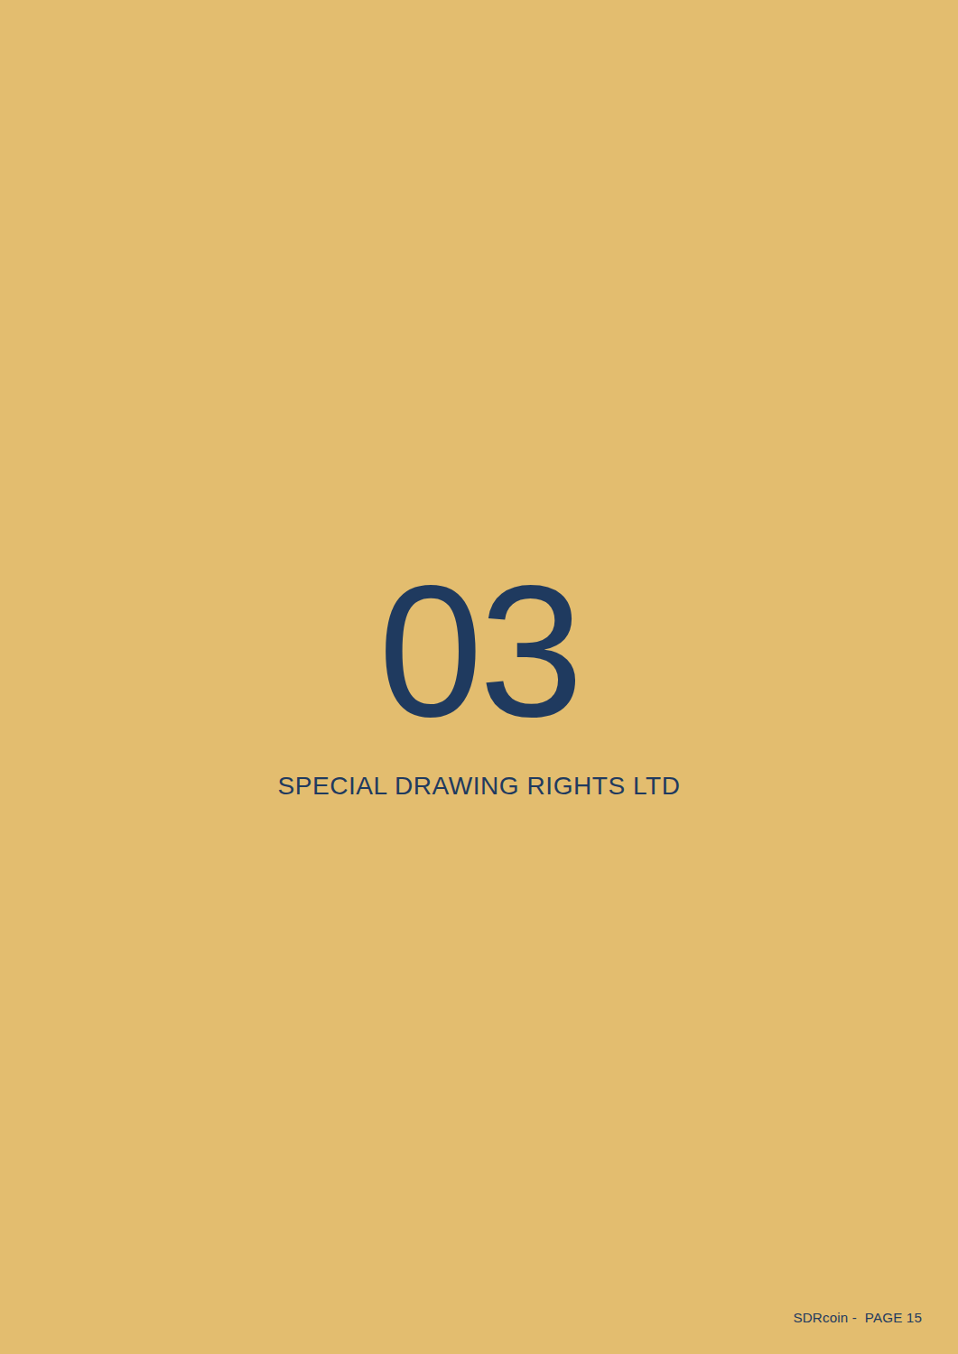03
Special Drawing Rights Ltd
SDRcoin - PAGE 15